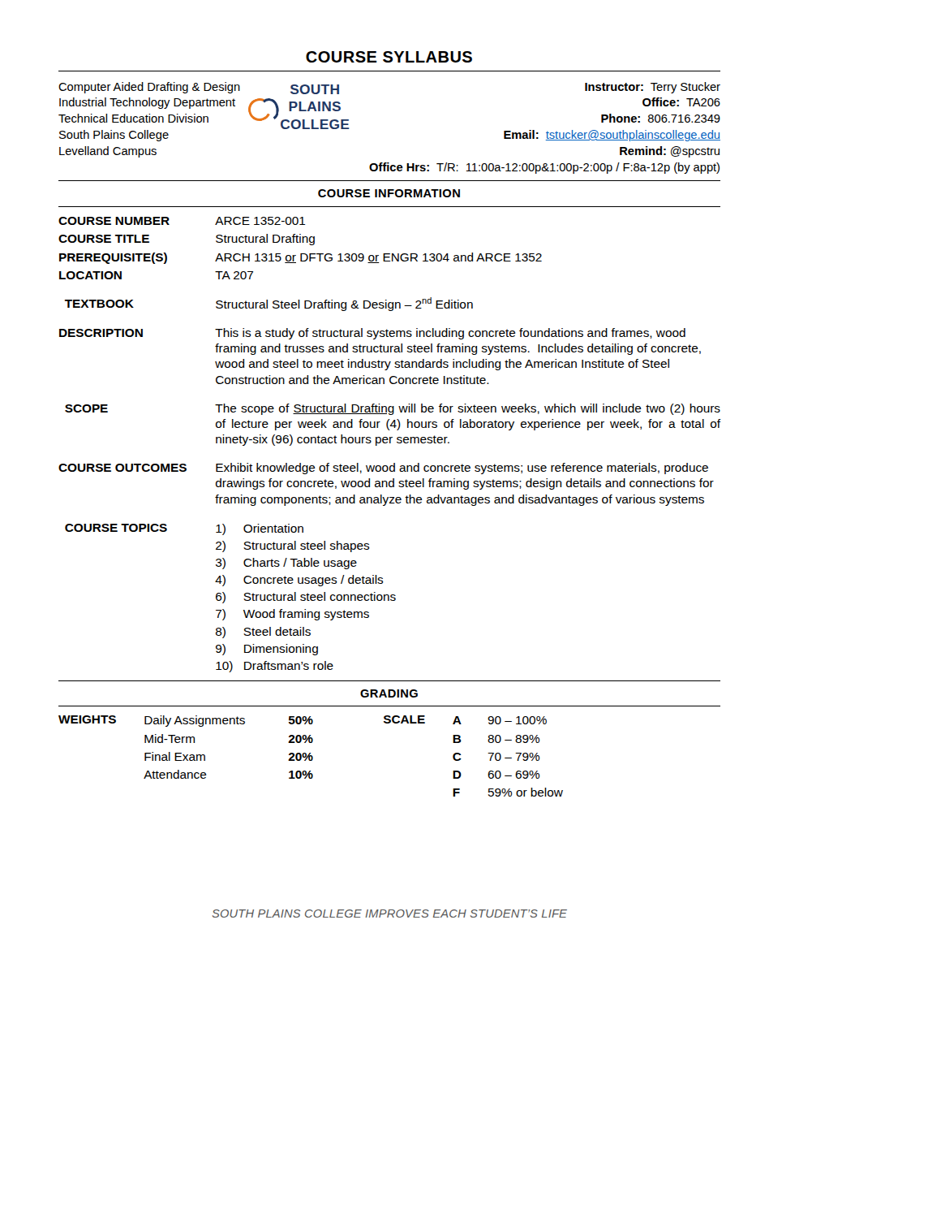COURSE SYLLABUS
Computer Aided Drafting & Design
Industrial Technology Department
Technical Education Division
South Plains College
Levelland Campus
SOUTH PLAINS COLLEGE
Instructor: Terry Stucker
Office: TA206
Phone: 806.716.2349
Email: tstucker@southplainscollege.edu
Remind: @spcstru
Office Hrs: T/R: 11:00a-12:00p&1:00p-2:00p / F:8a-12p (by appt)
COURSE INFORMATION
| COURSE NUMBER | ARCE 1352-001 |
| COURSE TITLE | Structural Drafting |
| PREREQUISITE(S) | ARCH 1315 or DFTG 1309 or ENGR 1304 and ARCE 1352 |
| LOCATION | TA 207 |
| TEXTBOOK | Structural Steel Drafting & Design – 2 nd Edition |
| DESCRIPTION | This is a study of structural systems including concrete foundations and frames, wood framing and trusses and structural steel framing systems. Includes detailing of concrete, wood and steel to meet industry standards including the American Institute of Steel Construction and the American Concrete Institute. |
| SCOPE | The scope of Structural Drafting will be for sixteen weeks, which will include two (2) hours of lecture per week and four (4) hours of laboratory experience per week, for a total of ninety-six (96) contact hours per semester. |
| COURSE OUTCOMES | Exhibit knowledge of steel, wood and concrete systems; use reference materials, produce drawings for concrete, wood and steel framing systems; design details and connections for framing components; and analyze the advantages and disadvantages of various systems |
| COURSE TOPICS | 1) Orientation 2) Structural steel shapes 3) Charts / Table usage 4) Concrete usages / details 6) Structural steel connections 7) Wood framing systems 8) Steel details 9) Dimensioning 10) Draftsman’s role |
GRADING
WEIGHTS
| Daily Assignments | 50% |
| Mid-Term | 20% |
| Final Exam | 20% |
| Attendance | 10% |
SCALE
| A | 90 – 100% |
| B | 80 – 89% |
| C | 70 – 79% |
| D | 60 – 69% |
| F | 59% or below |
SOUTH PLAINS COLLEGE IMPROVES EACH STUDENT’S LIFE